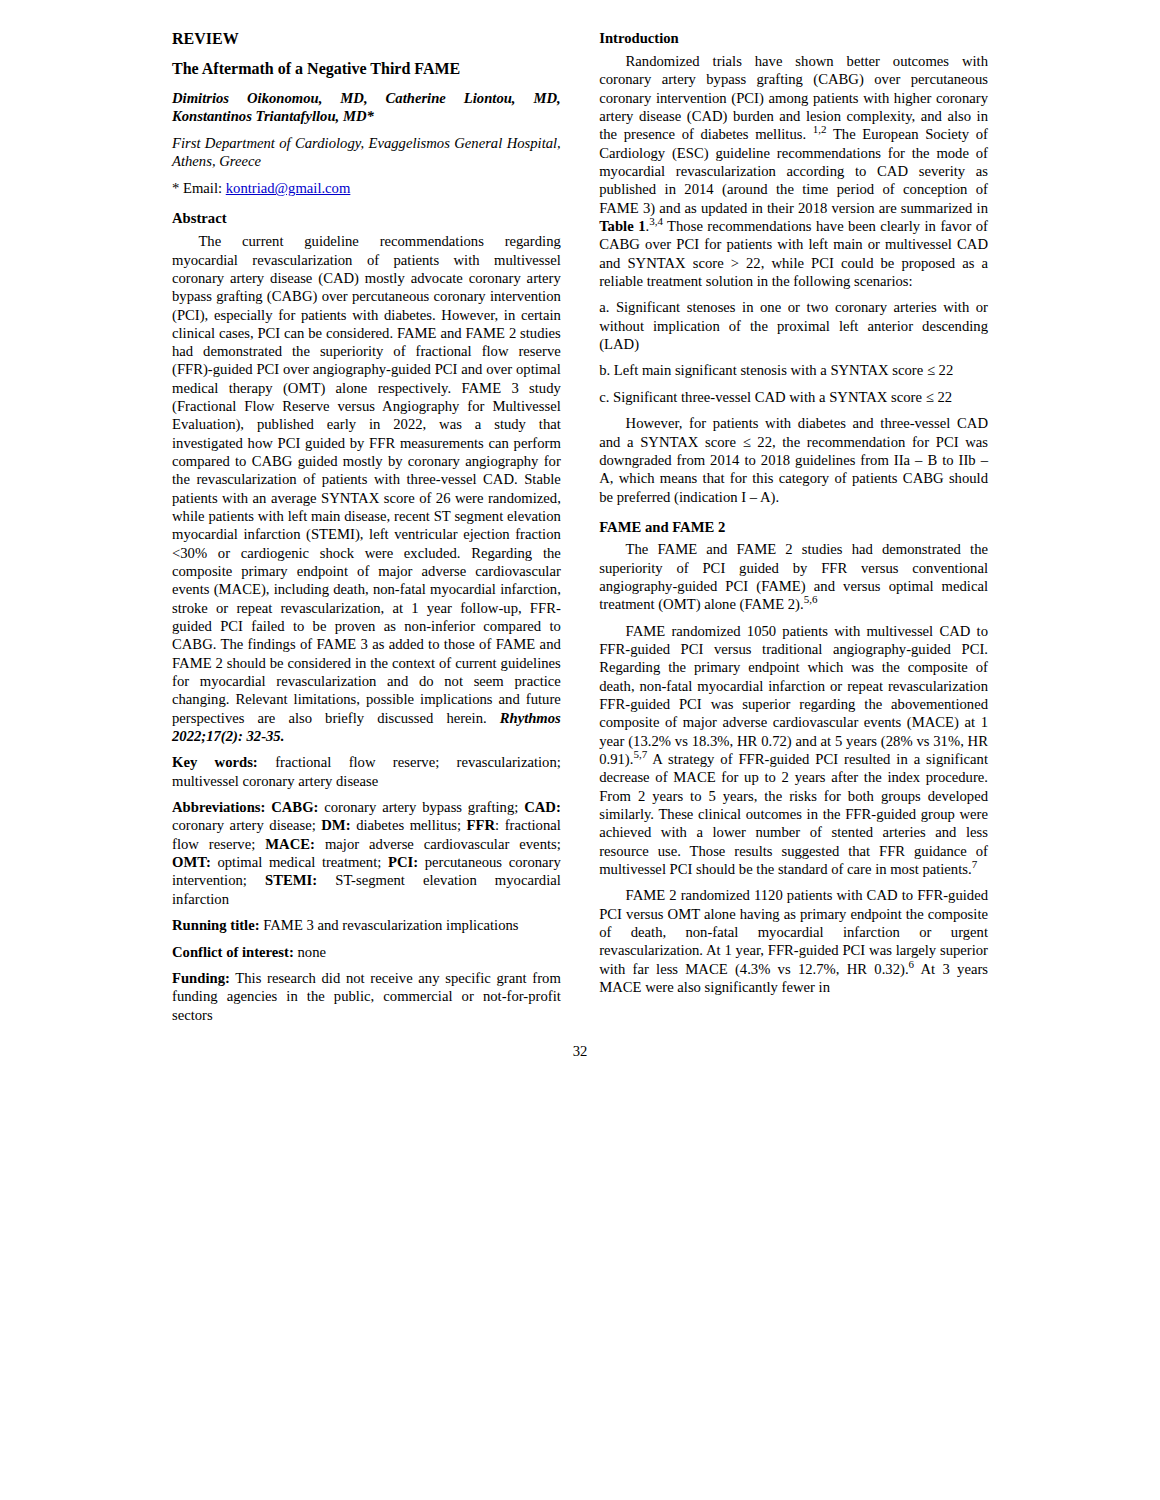REVIEW
The Aftermath of a Negative Third FAME
Dimitrios Oikonomou, MD, Catherine Liontou, MD, Konstantinos Triantafyllou, MD*
First Department of Cardiology, Evaggelismos General Hospital, Athens, Greece
* Email: kontriad@gmail.com
Abstract
The current guideline recommendations regarding myocardial revascularization of patients with multivessel coronary artery disease (CAD) mostly advocate coronary artery bypass grafting (CABG) over percutaneous coronary intervention (PCI), especially for patients with diabetes. However, in certain clinical cases, PCI can be considered. FAME and FAME 2 studies had demonstrated the superiority of fractional flow reserve (FFR)-guided PCI over angiography-guided PCI and over optimal medical therapy (OMT) alone respectively. FAME 3 study (Fractional Flow Reserve versus Angiography for Multivessel Evaluation), published early in 2022, was a study that investigated how PCI guided by FFR measurements can perform compared to CABG guided mostly by coronary angiography for the revascularization of patients with three-vessel CAD. Stable patients with an average SYNTAX score of 26 were randomized, while patients with left main disease, recent ST segment elevation myocardial infarction (STEMI), left ventricular ejection fraction <30% or cardiogenic shock were excluded. Regarding the composite primary endpoint of major adverse cardiovascular events (MACE), including death, non-fatal myocardial infarction, stroke or repeat revascularization, at 1 year follow-up, FFR-guided PCI failed to be proven as non-inferior compared to CABG. The findings of FAME 3 as added to those of FAME and FAME 2 should be considered in the context of current guidelines for myocardial revascularization and do not seem practice changing. Relevant limitations, possible implications and future perspectives are also briefly discussed herein. Rhythmos 2022;17(2): 32-35.
Key words: fractional flow reserve; revascularization; multivessel coronary artery disease
Abbreviations: CABG: coronary artery bypass grafting; CAD: coronary artery disease; DM: diabetes mellitus; FFR: fractional flow reserve; MACE: major adverse cardiovascular events; OMT: optimal medical treatment; PCI: percutaneous coronary intervention; STEMI: ST-segment elevation myocardial infarction
Running title: FAME 3 and revascularization implications
Conflict of interest: none
Funding: This research did not receive any specific grant from funding agencies in the public, commercial or not-for-profit sectors
Introduction
Randomized trials have shown better outcomes with coronary artery bypass grafting (CABG) over percutaneous coronary intervention (PCI) among patients with higher coronary artery disease (CAD) burden and lesion complexity, and also in the presence of diabetes mellitus. 1,2 The European Society of Cardiology (ESC) guideline recommendations for the mode of myocardial revascularization according to CAD severity as published in 2014 (around the time period of conception of FAME 3) and as updated in their 2018 version are summarized in Table 1.3,4 Those recommendations have been clearly in favor of CABG over PCI for patients with left main or multivessel CAD and SYNTAX score > 22, while PCI could be proposed as a reliable treatment solution in the following scenarios:
a. Significant stenoses in one or two coronary arteries with or without implication of the proximal left anterior descending (LAD)
b. Left main significant stenosis with a SYNTAX score ≤ 22
c. Significant three-vessel CAD with a SYNTAX score ≤ 22
However, for patients with diabetes and three-vessel CAD and a SYNTAX score ≤ 22, the recommendation for PCI was downgraded from 2014 to 2018 guidelines from IIa – B to IIb – A, which means that for this category of patients CABG should be preferred (indication I – A).
FAME and FAME 2
The FAME and FAME 2 studies had demonstrated the superiority of PCI guided by FFR versus conventional angiography-guided PCI (FAME) and versus optimal medical treatment (OMT) alone (FAME 2).5,6
FAME randomized 1050 patients with multivessel CAD to FFR-guided PCI versus traditional angiography-guided PCI. Regarding the primary endpoint which was the composite of death, non-fatal myocardial infarction or repeat revascularization FFR-guided PCI was superior regarding the abovementioned composite of major adverse cardiovascular events (MACE) at 1 year (13.2% vs 18.3%, HR 0.72) and at 5 years (28% vs 31%, HR 0.91).5,7 A strategy of FFR-guided PCI resulted in a significant decrease of MACE for up to 2 years after the index procedure. From 2 years to 5 years, the risks for both groups developed similarly. These clinical outcomes in the FFR-guided group were achieved with a lower number of stented arteries and less resource use. Those results suggested that FFR guidance of multivessel PCI should be the standard of care in most patients.7
FAME 2 randomized 1120 patients with CAD to FFR-guided PCI versus OMT alone having as primary endpoint the composite of death, non-fatal myocardial infarction or urgent revascularization. At 1 year, FFR-guided PCI was largely superior with far less MACE (4.3% vs 12.7%, HR 0.32).6 At 3 years MACE were also significantly fewer in
32